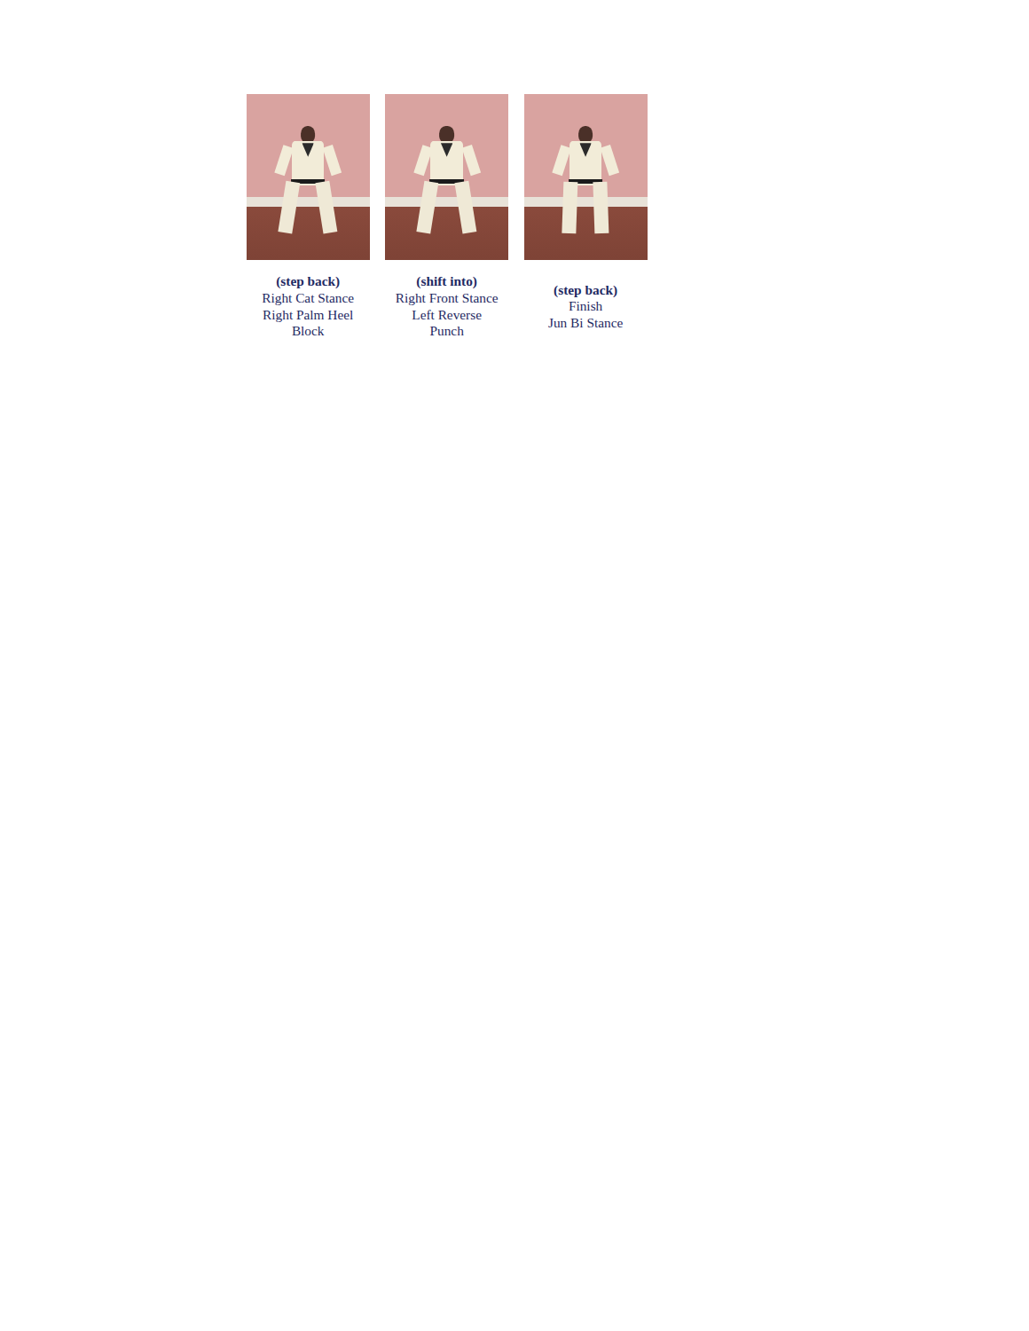(step back) Right Cat Stance Right Palm Heel Block
(shift into) Right Front Stance Left Reverse Punch
(step back) Finish Jun Bi Stance